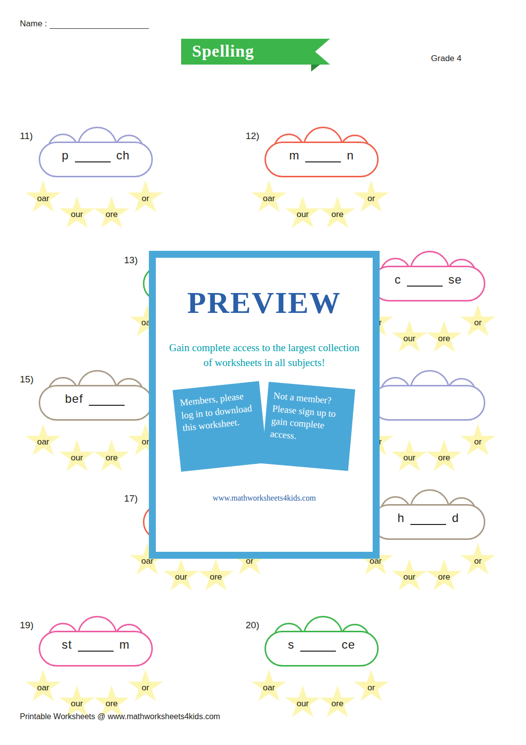Name :
Spelling
Grade 4
11)
p ch
oar
our
ore
or
12)
m n
oar
our
ore
or
13)
oar
our
ore
or
c se
oar
our
ore
or
15)
bef
oar
our
ore
or
oar
our
ore
or
17)
oar
our
ore
or
h d
oar
our
ore
or
19)
st m
oar
our
ore
or
20)
s ce
oar
our
ore
or
PREVIEW
Gain complete access to the largest collection of worksheets in all subjects!
Members, please log in to download this worksheet.
Not a member? Please sign up to gain complete access.
www.mathworksheets4kids.com
Printable Worksheets @ www.mathworksheets4kids.com